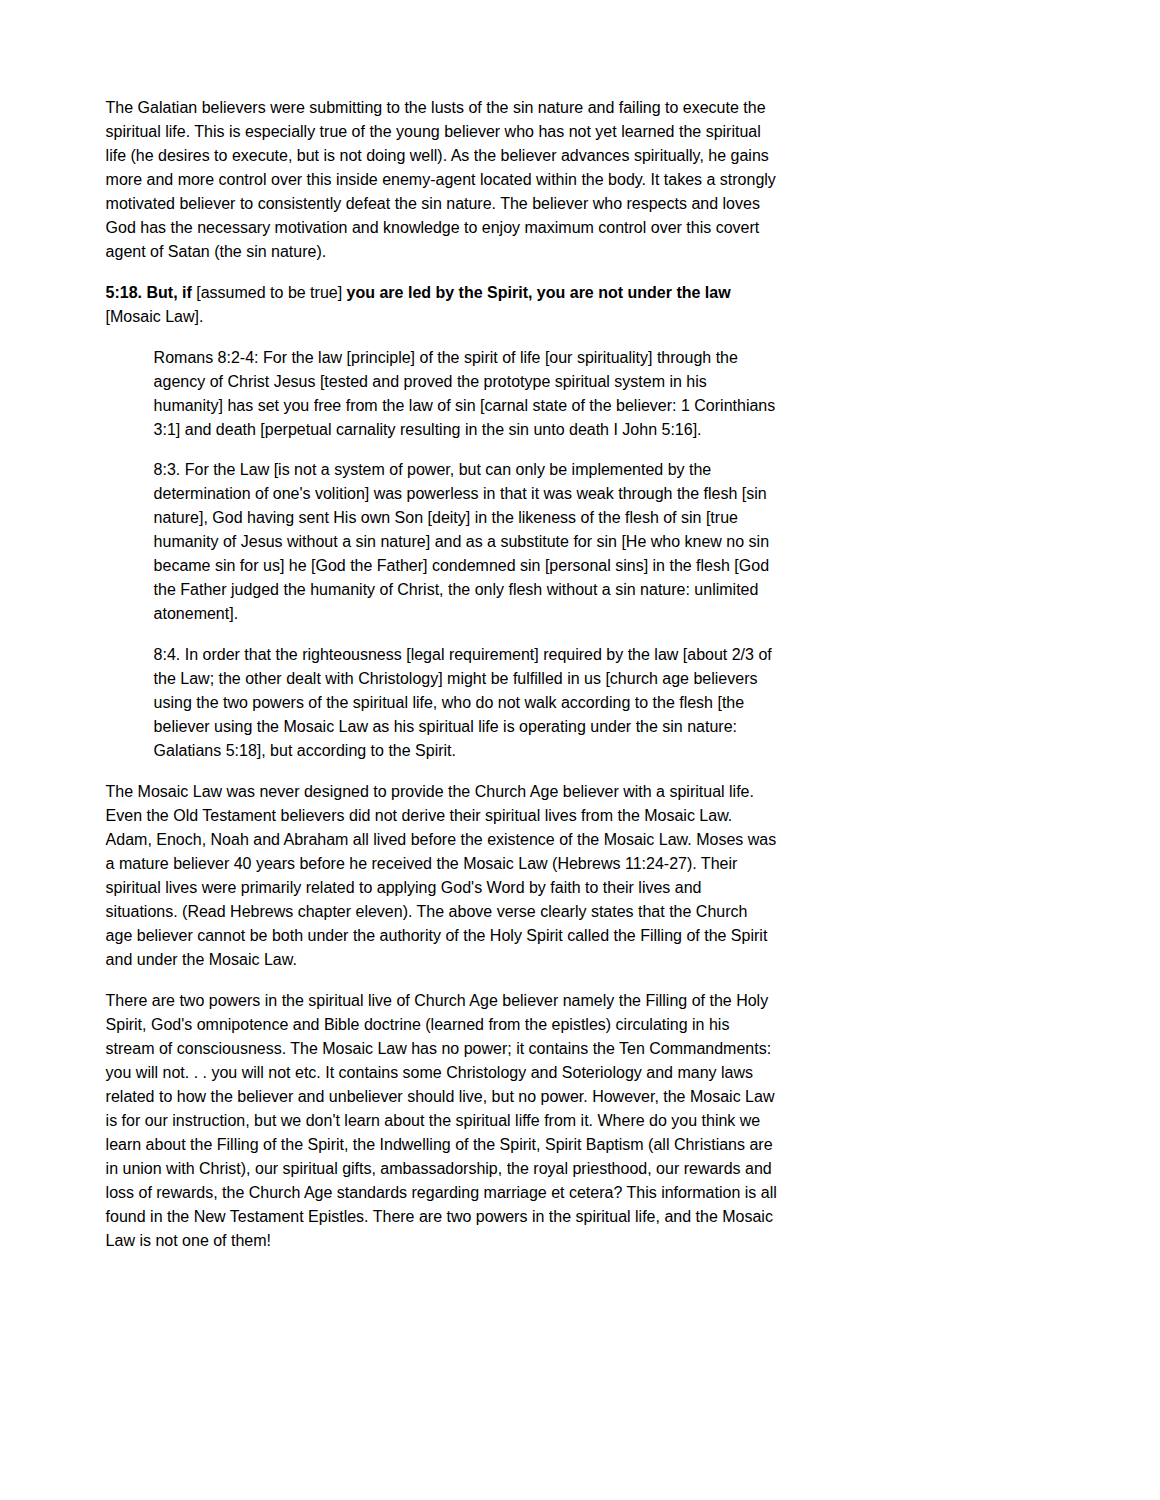The Galatian believers were submitting to the lusts of the sin nature and failing to execute the spiritual life. This is especially true of the young believer who has not yet learned the spiritual life (he desires to execute, but is not doing well). As the believer advances spiritually, he gains more and more control over this inside enemy-agent located within the body. It takes a strongly motivated believer to consistently defeat the sin nature. The believer who respects and loves God has the necessary motivation and knowledge to enjoy maximum control over this covert agent of Satan (the sin nature).
5:18. But, if [assumed to be true] you are led by the Spirit, you are not under the law [Mosaic Law].
Romans 8:2-4: For the law [principle] of the spirit of life [our spirituality] through the agency of Christ Jesus [tested and proved the prototype spiritual system in his humanity] has set you free from the law of sin [carnal state of the believer: 1 Corinthians 3:1] and death [perpetual carnality resulting in the sin unto death I John 5:16].
8:3. For the Law [is not a system of power, but can only be implemented by the determination of one's volition] was powerless in that it was weak through the flesh [sin nature], God having sent His own Son [deity] in the likeness of the flesh of sin [true humanity of Jesus without a sin nature] and as a substitute for sin [He who knew no sin became sin for us] he [God the Father] condemned sin [personal sins] in the flesh [God the Father judged the humanity of Christ, the only flesh without a sin nature: unlimited atonement].
8:4. In order that the righteousness [legal requirement] required by the law [about 2/3 of the Law; the other dealt with Christology] might be fulfilled in us [church age believers using the two powers of the spiritual life, who do not walk according to the flesh [the believer using the Mosaic Law as his spiritual life is operating under the sin nature: Galatians 5:18], but according to the Spirit.
The Mosaic Law was never designed to provide the Church Age believer with a spiritual life. Even the Old Testament believers did not derive their spiritual lives from the Mosaic Law. Adam, Enoch, Noah and Abraham all lived before the existence of the Mosaic Law. Moses was a mature believer 40 years before he received the Mosaic Law (Hebrews 11:24-27). Their spiritual lives were primarily related to applying God's Word by faith to their lives and situations. (Read Hebrews chapter eleven). The above verse clearly states that the Church age believer cannot be both under the authority of the Holy Spirit called the Filling of the Spirit and under the Mosaic Law.
There are two powers in the spiritual live of Church Age believer namely the Filling of the Holy Spirit, God's omnipotence and Bible doctrine (learned from the epistles) circulating in his stream of consciousness. The Mosaic Law has no power; it contains the Ten Commandments: you will not. . . you will not etc. It contains some Christology and Soteriology and many laws related to how the believer and unbeliever should live, but no power. However, the Mosaic Law is for our instruction, but we don't learn about the spiritual liffe from it. Where do you think we learn about the Filling of the Spirit, the Indwelling of the Spirit, Spirit Baptism (all Christians are in union with Christ), our spiritual gifts, ambassadorship, the royal priesthood, our rewards and loss of rewards, the Church Age standards regarding marriage et cetera? This information is all found in the New Testament Epistles. There are two powers in the spiritual life, and the Mosaic Law is not one of them!